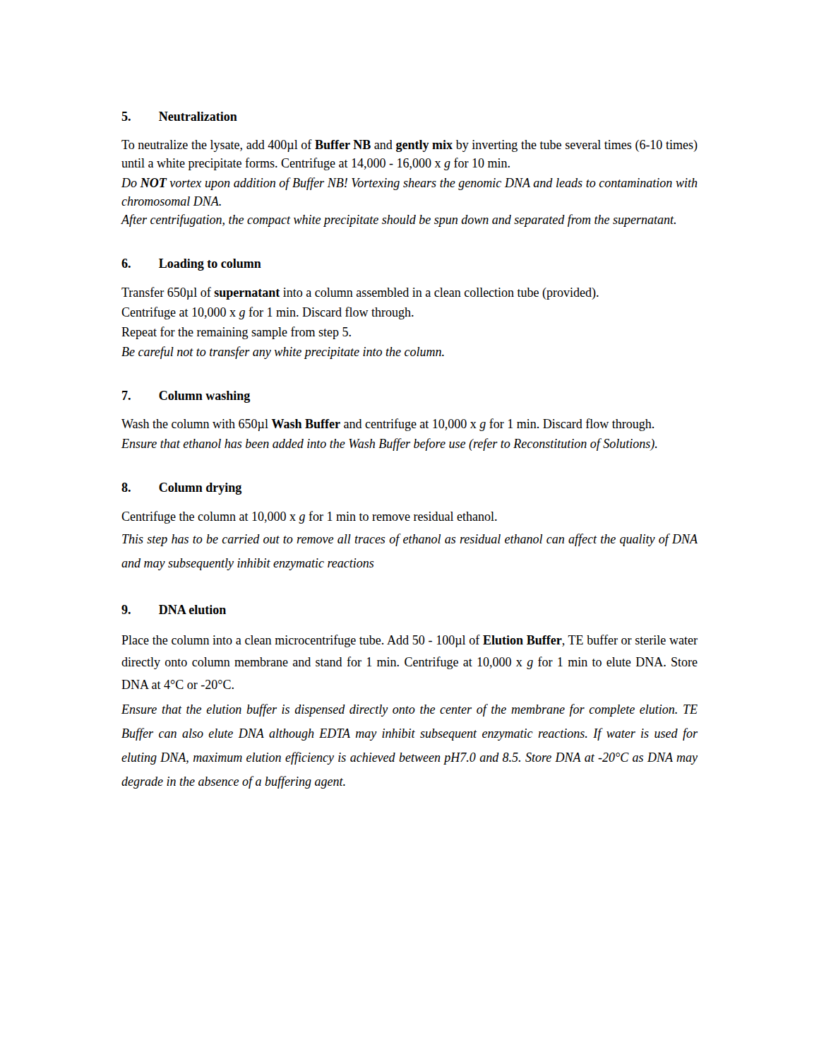5. Neutralization
To neutralize the lysate, add 400µl of Buffer NB and gently mix by inverting the tube several times (6-10 times) until a white precipitate forms. Centrifuge at 14,000 - 16,000 x g for 10 min.
Do NOT vortex upon addition of Buffer NB! Vortexing shears the genomic DNA and leads to contamination with chromosomal DNA.
After centrifugation, the compact white precipitate should be spun down and separated from the supernatant.
6. Loading to column
Transfer 650µl of supernatant into a column assembled in a clean collection tube (provided).
Centrifuge at 10,000 x g for 1 min. Discard flow through.
Repeat for the remaining sample from step 5.
Be careful not to transfer any white precipitate into the column.
7. Column washing
Wash the column with 650µl Wash Buffer and centrifuge at 10,000 x g for 1 min. Discard flow through.
Ensure that ethanol has been added into the Wash Buffer before use (refer to Reconstitution of Solutions).
8. Column drying
Centrifuge the column at 10,000 x g for 1 min to remove residual ethanol.
This step has to be carried out to remove all traces of ethanol as residual ethanol can affect the quality of DNA and may subsequently inhibit enzymatic reactions
9. DNA elution
Place the column into a clean microcentrifuge tube. Add 50 - 100µl of Elution Buffer, TE buffer or sterile water directly onto column membrane and stand for 1 min. Centrifuge at 10,000 x g for 1 min to elute DNA. Store DNA at 4°C or -20°C.
Ensure that the elution buffer is dispensed directly onto the center of the membrane for complete elution. TE Buffer can also elute DNA although EDTA may inhibit subsequent enzymatic reactions. If water is used for eluting DNA, maximum elution efficiency is achieved between pH7.0 and 8.5. Store DNA at -20°C as DNA may degrade in the absence of a buffering agent.